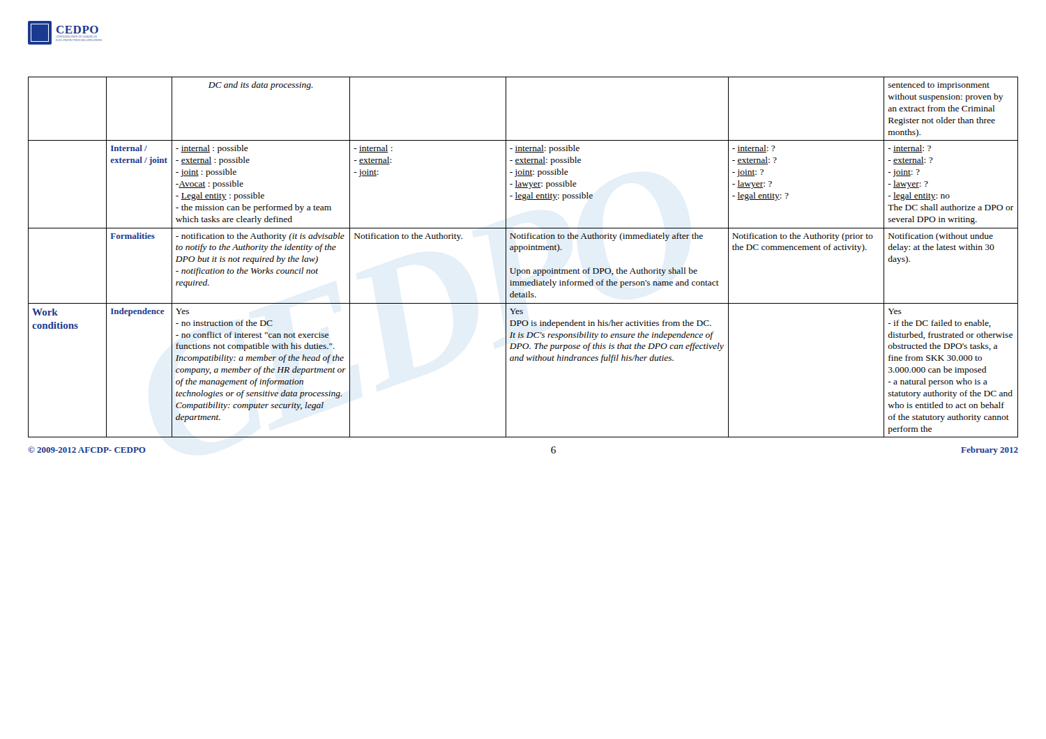CEDPO
CEDPO
CONFEDERATION OF EUROPEAN
DATA PROTECTION ORGANISATIONS
| | | DC and its data processing. | | | | sentenced to imprisonment without suspension: proven by an extract from the Criminal Register not older than three months). |
| | Internal / external / joint | - internal : possible - external : possible - joint : possible - Avocat : possible - Legal entity : possible - the mission can be performed by a team which tasks are clearly defined | - internal : - external : - joint : | - internal : possible - external : possible - joint : possible - lawyer : possible - legal entity : possible | - internal : ? - external : ? - joint : ? - lawyer : ? - legal entity : ? | - internal : ? - external : ? - joint : ? - lawyer : ? - legal entity : no The DC shall authorize a DPO or several DPO in writing. |
| | Formalities | - notification to the Authority (it is advisable to notify to the Authority the identity of the DPO but it is not required by the law) - notification to the Works council not required. | Notification to the Authority. | Notification to the Authority (immediately after the appointment). Upon appointment of DPO, the Authority shall be immediately informed of the person's name and contact details. | Notification to the Authority (prior to the DC commencement of activity). | Notification (without undue delay: at the latest within 30 days). |
| Work conditions | Independence | Yes - no instruction of the DC - no conflict of interest "can not exercise functions not compatible with his duties.". Incompatibility: a member of the head of the company, a member of the HR department or of the management of information technologies or of sensitive data processing. Compatibility: computer security, legal department. | | Yes DPO is independent in his/her activities from the DC. It is DC's responsibility to ensure the independence of DPO. The purpose of this is that the DPO can effectively and without hindrances fulfil his/her duties. | | Yes - if the DC failed to enable, disturbed, frustrated or otherwise obstructed the DPO's tasks, a fine from SKK 30.000 to 3.000.000 can be imposed - a natural person who is a statutory authority of the DC and who is entitled to act on behalf of the statutory authority cannot perform the |
© 2009-2012 AFCDP- CEDPO February 2012
6